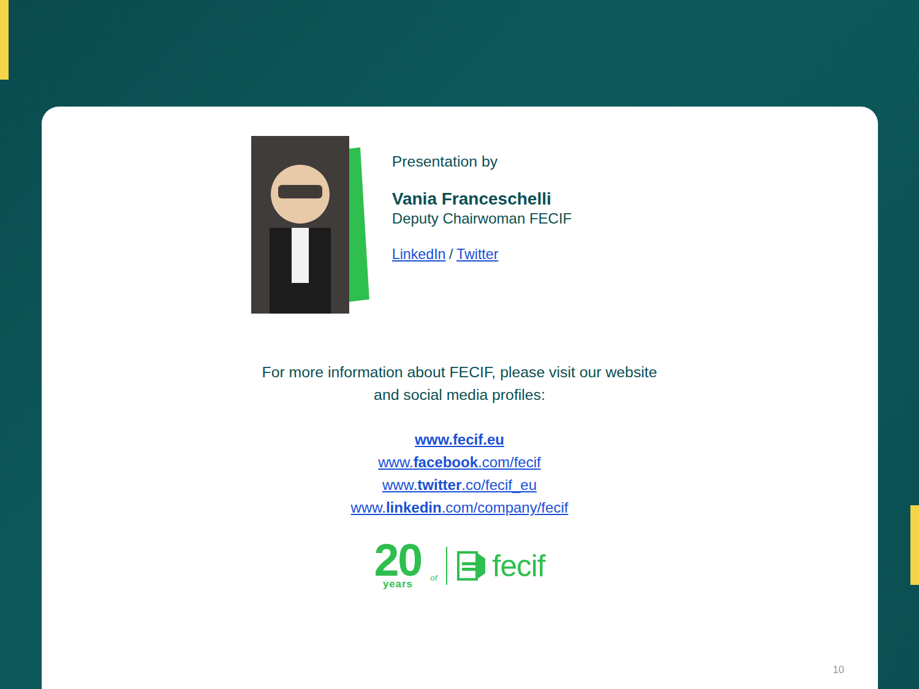Presentation by
Vania Franceschelli
Deputy Chairwoman FECIF
LinkedIn/Twitter
For more information about FECIF, please visit our website
and social media profiles:
www.fecif.eu www.facebook.com/fecif www.twitter.co/fecif_eu www.linkedin.com/company/fecif
20 years
of
fecif
10